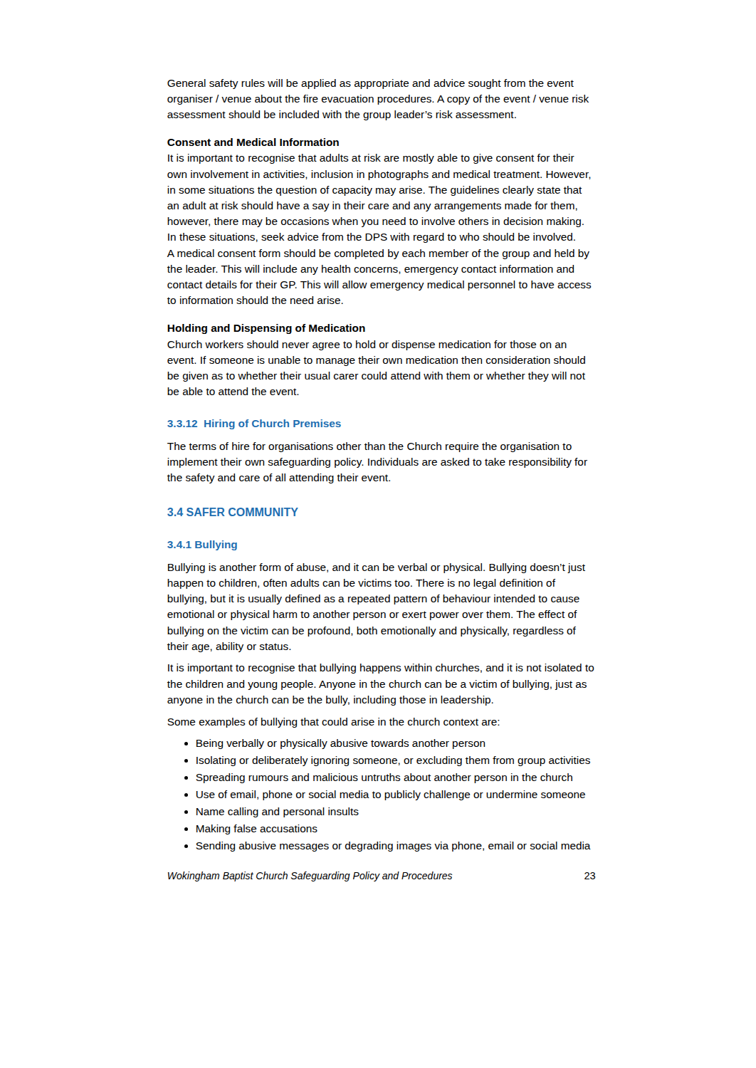General safety rules will be applied as appropriate and advice sought from the event organiser / venue about the fire evacuation procedures. A copy of the event / venue risk assessment should be included with the group leader’s risk assessment.
Consent and Medical Information
It is important to recognise that adults at risk are mostly able to give consent for their own involvement in activities, inclusion in photographs and medical treatment. However, in some situations the question of capacity may arise. The guidelines clearly state that an adult at risk should have a say in their care and any arrangements made for them, however, there may be occasions when you need to involve others in decision making. In these situations, seek advice from the DPS with regard to who should be involved.
A medical consent form should be completed by each member of the group and held by the leader. This will include any health concerns, emergency contact information and contact details for their GP. This will allow emergency medical personnel to have access to information should the need arise.
Holding and Dispensing of Medication
Church workers should never agree to hold or dispense medication for those on an event. If someone is unable to manage their own medication then consideration should be given as to whether their usual carer could attend with them or whether they will not be able to attend the event.
3.3.12 Hiring of Church Premises
The terms of hire for organisations other than the Church require the organisation to implement their own safeguarding policy. Individuals are asked to take responsibility for the safety and care of all attending their event.
3.4 SAFER COMMUNITY
3.4.1 Bullying
Bullying is another form of abuse, and it can be verbal or physical. Bullying doesn’t just happen to children, often adults can be victims too. There is no legal definition of bullying, but it is usually defined as a repeated pattern of behaviour intended to cause emotional or physical harm to another person or exert power over them. The effect of bullying on the victim can be profound, both emotionally and physically, regardless of their age, ability or status.
It is important to recognise that bullying happens within churches, and it is not isolated to the children and young people. Anyone in the church can be a victim of bullying, just as anyone in the church can be the bully, including those in leadership.
Some examples of bullying that could arise in the church context are:
Being verbally or physically abusive towards another person
Isolating or deliberately ignoring someone, or excluding them from group activities
Spreading rumours and malicious untruths about another person in the church
Use of email, phone or social media to publicly challenge or undermine someone
Name calling and personal insults
Making false accusations
Sending abusive messages or degrading images via phone, email or social media
Wokingham Baptist Church Safeguarding Policy and Procedures 23